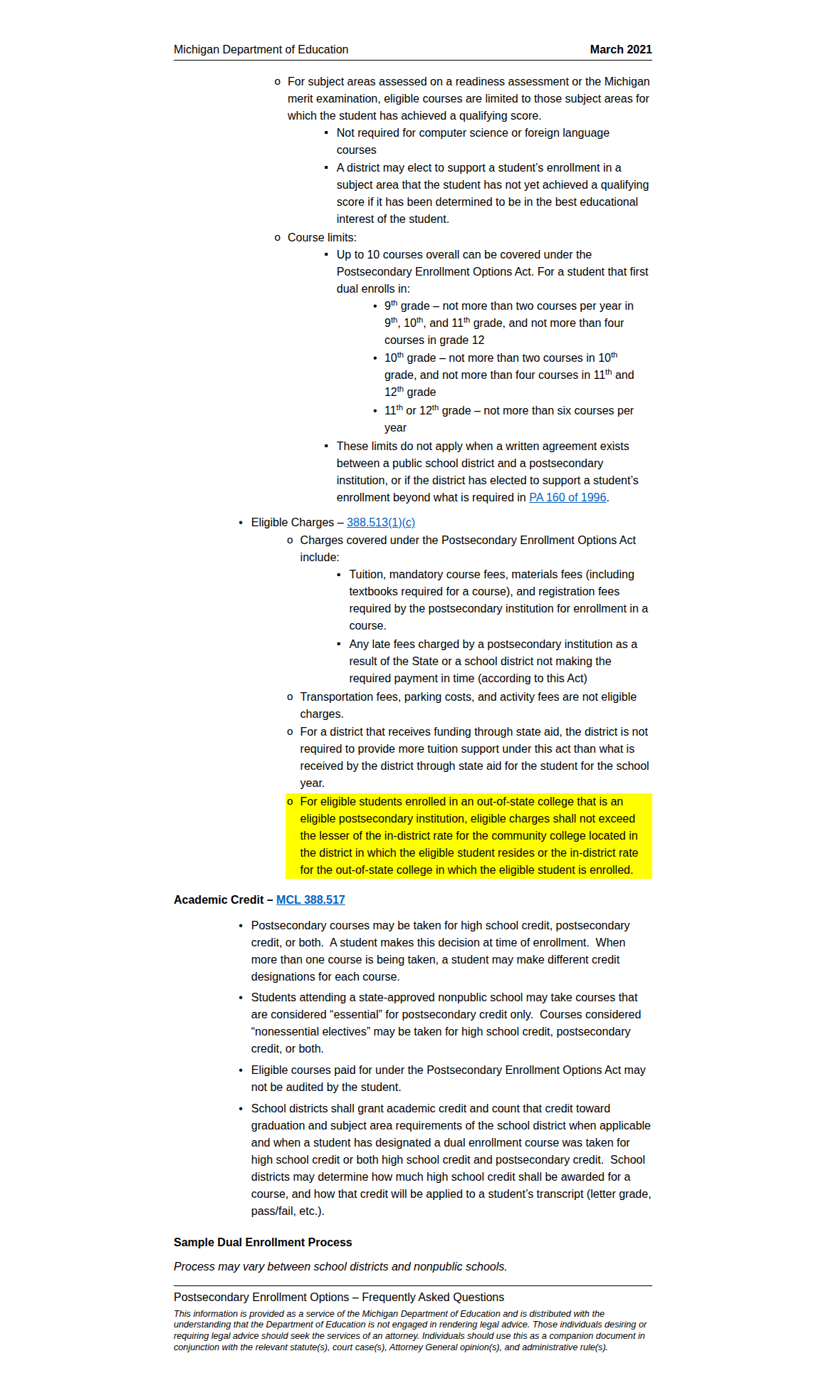Michigan Department of Education
March 2021
For subject areas assessed on a readiness assessment or the Michigan merit examination, eligible courses are limited to those subject areas for which the student has achieved a qualifying score.
Not required for computer science or foreign language courses
A district may elect to support a student’s enrollment in a subject area that the student has not yet achieved a qualifying score if it has been determined to be in the best educational interest of the student.
Course limits:
Up to 10 courses overall can be covered under the Postsecondary Enrollment Options Act. For a student that first dual enrolls in:
9th grade – not more than two courses per year in 9th, 10th, and 11th grade, and not more than four courses in grade 12
10th grade – not more than two courses in 10th grade, and not more than four courses in 11th and 12th grade
11th or 12th grade – not more than six courses per year
These limits do not apply when a written agreement exists between a public school district and a postsecondary institution, or if the district has elected to support a student’s enrollment beyond what is required in PA 160 of 1996.
Eligible Charges – 388.513(1)(c)
Charges covered under the Postsecondary Enrollment Options Act include:
Tuition, mandatory course fees, materials fees (including textbooks required for a course), and registration fees required by the postsecondary institution for enrollment in a course.
Any late fees charged by a postsecondary institution as a result of the State or a school district not making the required payment in time (according to this Act)
Transportation fees, parking costs, and activity fees are not eligible charges.
For a district that receives funding through state aid, the district is not required to provide more tuition support under this act than what is received by the district through state aid for the student for the school year.
For eligible students enrolled in an out-of-state college that is an eligible postsecondary institution, eligible charges shall not exceed the lesser of the in-district rate for the community college located in the district in which the eligible student resides or the in-district rate for the out-of-state college in which the eligible student is enrolled.
Academic Credit – MCL 388.517
Postsecondary courses may be taken for high school credit, postsecondary credit, or both. A student makes this decision at time of enrollment. When more than one course is being taken, a student may make different credit designations for each course.
Students attending a state-approved nonpublic school may take courses that are considered “essential” for postsecondary credit only. Courses considered “nonessential electives” may be taken for high school credit, postsecondary credit, or both.
Eligible courses paid for under the Postsecondary Enrollment Options Act may not be audited by the student.
School districts shall grant academic credit and count that credit toward graduation and subject area requirements of the school district when applicable and when a student has designated a dual enrollment course was taken for high school credit or both high school credit and postsecondary credit. School districts may determine how much high school credit shall be awarded for a course, and how that credit will be applied to a student’s transcript (letter grade, pass/fail, etc.).
Sample Dual Enrollment Process
Process may vary between school districts and nonpublic schools.
Postsecondary Enrollment Options – Frequently Asked Questions
This information is provided as a service of the Michigan Department of Education and is distributed with the understanding that the Department of Education is not engaged in rendering legal advice. Those individuals desiring or requiring legal advice should seek the services of an attorney. Individuals should use this as a companion document in conjunction with the relevant statute(s), court case(s), Attorney General opinion(s), and administrative rule(s).